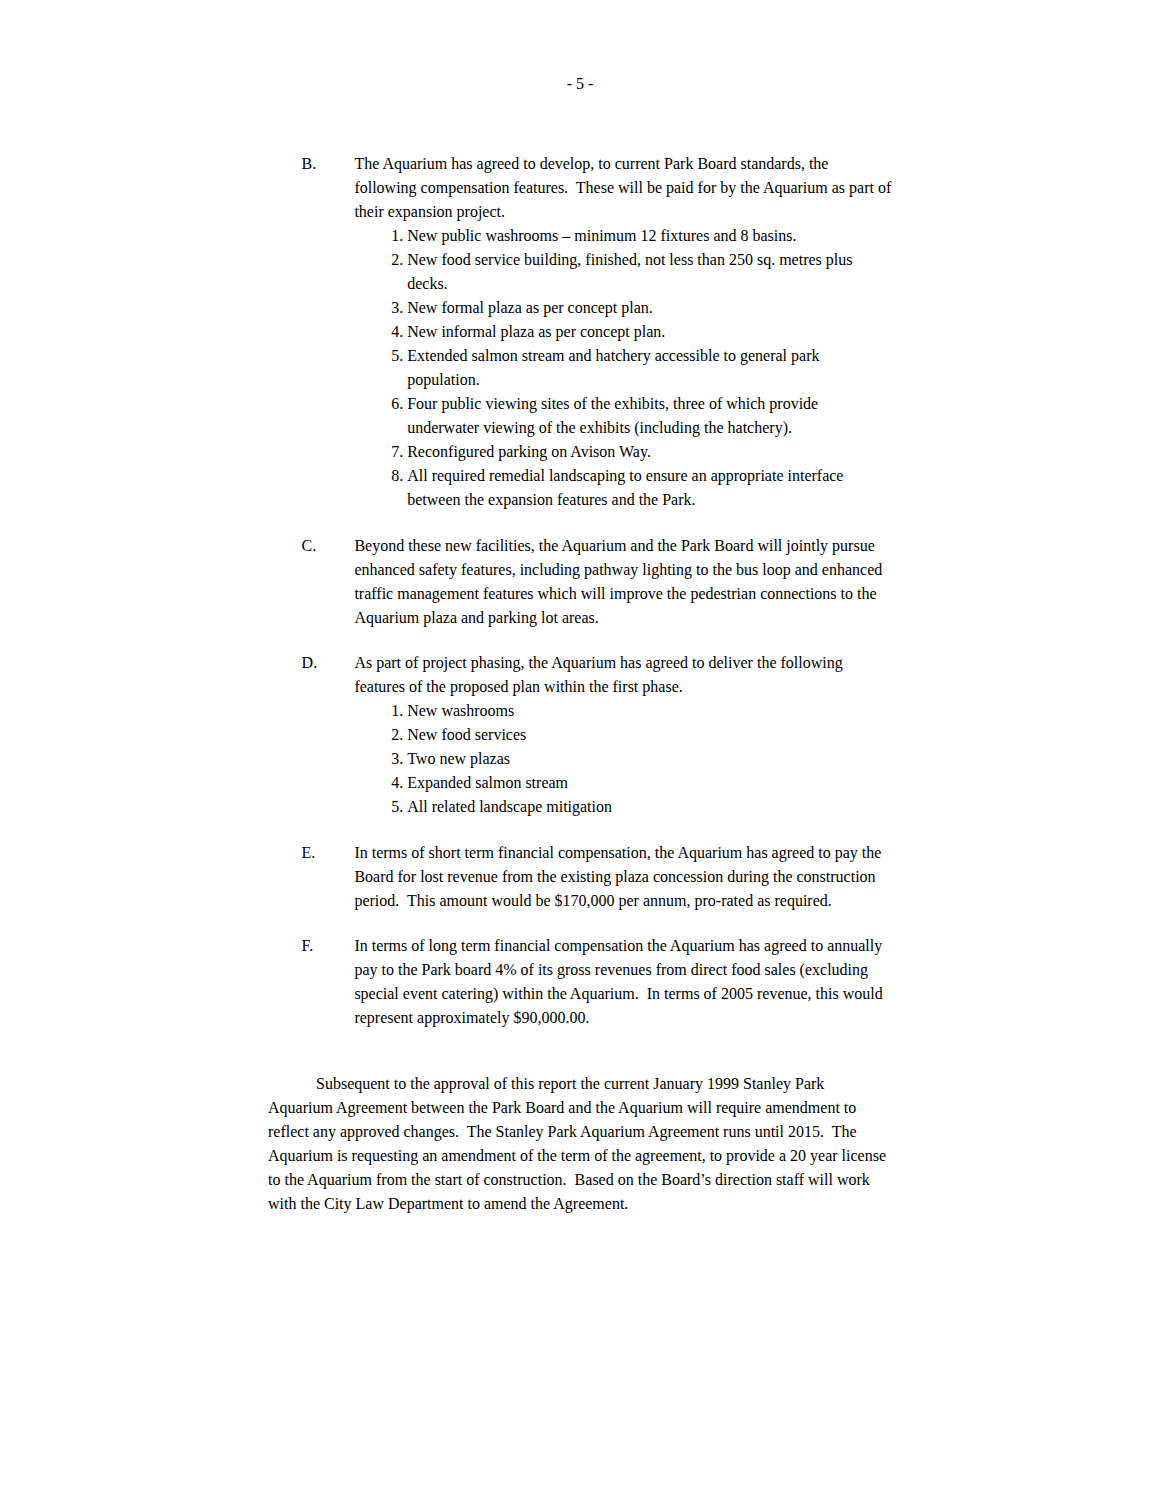- 5 -
B.
The Aquarium has agreed to develop, to current Park Board standards, the following compensation features. These will be paid for by the Aquarium as part of their expansion project.
New public washrooms – minimum 12 fixtures and 8 basins.
New food service building, finished, not less than 250 sq. metres plus decks.
New formal plaza as per concept plan.
New informal plaza as per concept plan.
Extended salmon stream and hatchery accessible to general park population.
Four public viewing sites of the exhibits, three of which provide underwater viewing of the exhibits (including the hatchery).
Reconfigured parking on Avison Way.
All required remedial landscaping to ensure an appropriate interface between the expansion features and the Park.
C.
Beyond these new facilities, the Aquarium and the Park Board will jointly pursue enhanced safety features, including pathway lighting to the bus loop and enhanced traffic management features which will improve the pedestrian connections to the Aquarium plaza and parking lot areas.
D.
As part of project phasing, the Aquarium has agreed to deliver the following features of the proposed plan within the first phase.
New washrooms
New food services
Two new plazas
Expanded salmon stream
All related landscape mitigation
E.
In terms of short term financial compensation, the Aquarium has agreed to pay the Board for lost revenue from the existing plaza concession during the construction period. This amount would be $170,000 per annum, pro-rated as required.
F.
In terms of long term financial compensation the Aquarium has agreed to annually pay to the Park board 4% of its gross revenues from direct food sales (excluding special event catering) within the Aquarium. In terms of 2005 revenue, this would represent approximately $90,000.00.
Subsequent to the approval of this report the current January 1999 Stanley Park Aquarium Agreement between the Park Board and the Aquarium will require amendment to reflect any approved changes. The Stanley Park Aquarium Agreement runs until 2015. The Aquarium is requesting an amendment of the term of the agreement, to provide a 20 year license to the Aquarium from the start of construction. Based on the Board’s direction staff will work with the City Law Department to amend the Agreement.